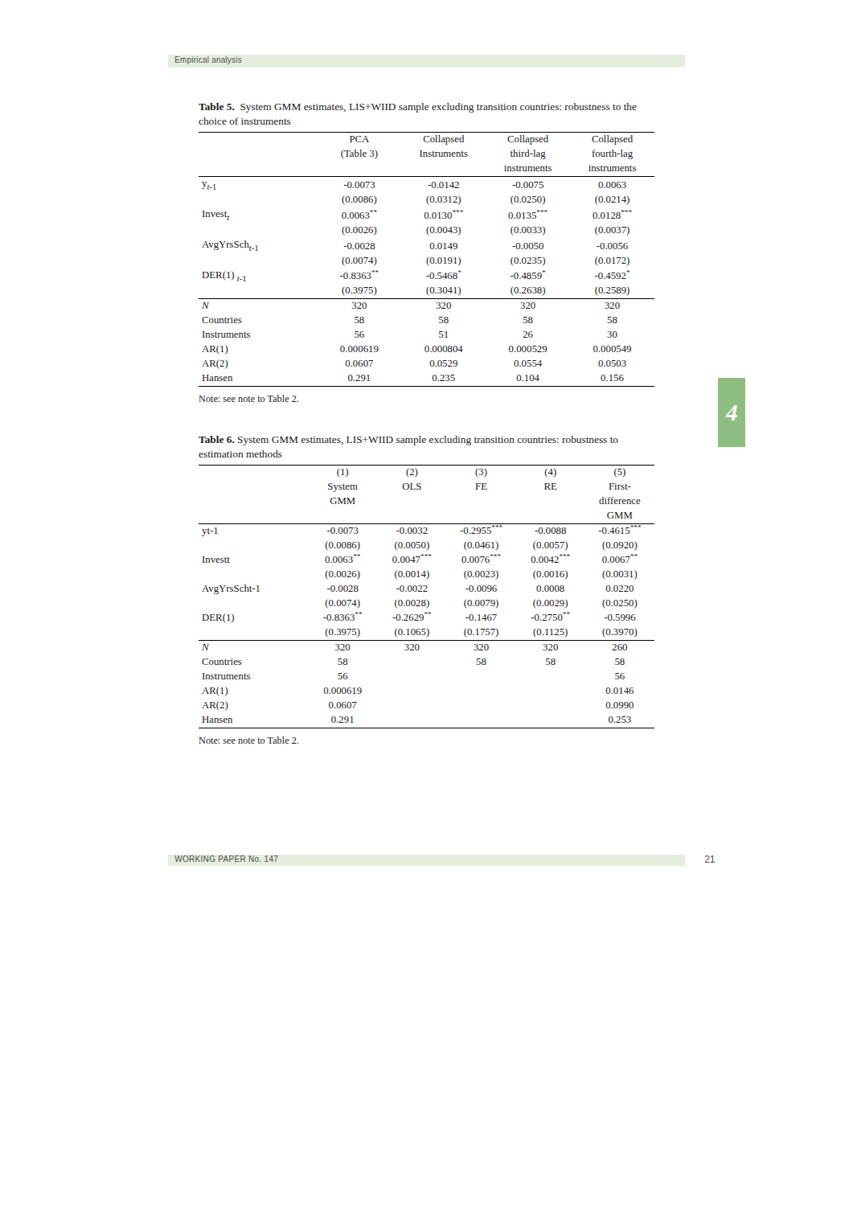Empirical analysis
4
Table 5. System GMM estimates, LIS+WIID sample excluding transition countries: robustness to the choice of instruments
| | PCA | Collapsed | Collapsed | Collapsed |
| --- | --- | --- | --- | --- |
| | (Table 3) | Instruments | third-lag | fourth-lag |
| | | | instruments | instruments |
| y t -1 | -0.0073 | -0.0142 | -0.0075 | 0.0063 |
| | (0.0086) | (0.0312) | (0.0250) | (0.0214) |
| Invest t | 0.0063 ** | 0.0130 *** | 0.0135 *** | 0.0128 *** |
| | (0.0026) | (0.0043) | (0.0033) | (0.0037) |
| AvgYrsSch t -1 | -0.0028 | 0.0149 | -0.0050 | -0.0056 |
| | (0.0074) | (0.0191) | (0.0235) | (0.0172) |
| DER(1) t -1 | -0.8363 ** | -0.5468 * | -0.4859 * | -0.4592 * |
| | (0.3975) | (0.3041) | (0.2638) | (0.2589) |
| N | 320 | 320 | 320 | 320 |
| Countries | 58 | 58 | 58 | 58 |
| Instruments | 56 | 51 | 26 | 30 |
| AR(1) | 0.000619 | 0.000804 | 0.000529 | 0.000549 |
| AR(2) | 0.0607 | 0.0529 | 0.0554 | 0.0503 |
| Hansen | 0.291 | 0.235 | 0.104 | 0.156 |
Note: see note to Table 2.
Table 6. System GMM estimates, LIS+WIID sample excluding transition countries: robustness to estimation methods
| | (1) | (2) | (3) | (4) | (5) |
| --- | --- | --- | --- | --- | --- |
| | System | OLS | FE | RE | First- |
| | GMM | | | | difference |
| | | | | | GMM |
| yt-1 | -0.0073 | -0.0032 | -0.2955 *** | -0.0088 | -0.4615 *** |
| | (0.0086) | (0.0050) | (0.0461) | (0.0057) | (0.0920) |
| Investt | 0.0063 ** | 0.0047 *** | 0.0076 *** | 0.0042 *** | 0.0067 ** |
| | (0.0026) | (0.0014) | (0.0023) | (0.0016) | (0.0031) |
| AvgYrsScht-1 | -0.0028 | -0.0022 | -0.0096 | 0.0008 | 0.0220 |
| | (0.0074) | (0.0028) | (0.0079) | (0.0029) | (0.0250) |
| DER(1) | -0.8363 ** | -0.2629 ** | -0.1467 | -0.2750 ** | -0.5996 |
| | (0.3975) | (0.1065) | (0.1757) | (0.1125) | (0.3970) |
| N | 320 | 320 | 320 | 320 | 260 |
| Countries | 58 | | 58 | 58 | 58 |
| Instruments | 56 | | | | 56 |
| AR(1) | 0.000619 | | | | 0.0146 |
| AR(2) | 0.0607 | | | | 0.0990 |
| Hansen | 0.291 | | | | 0.253 |
Note: see note to Table 2.
WORKING PAPER No. 147
21